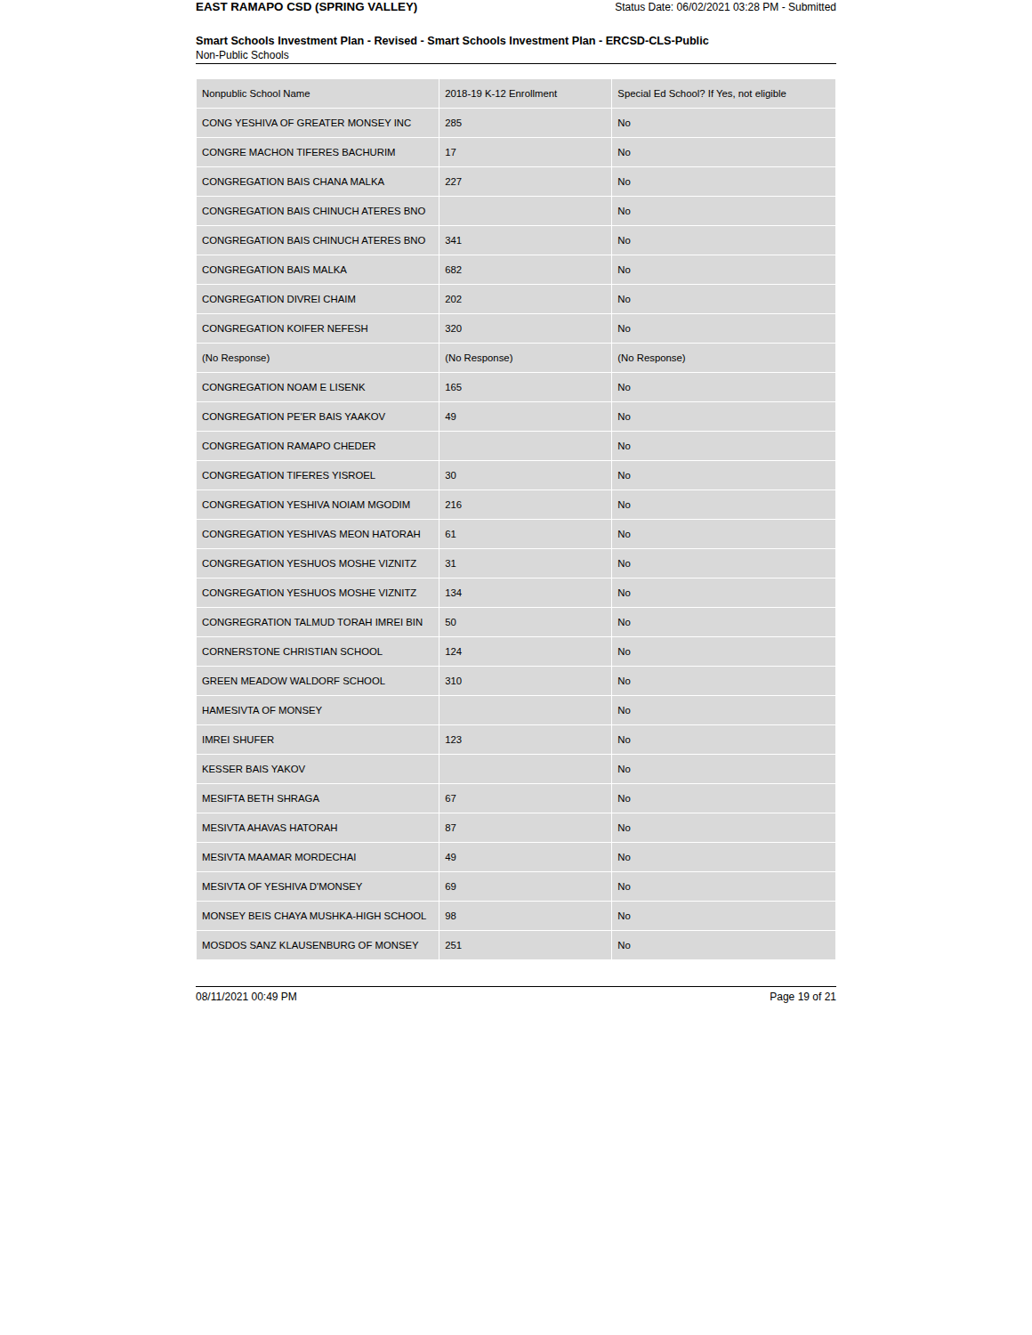EAST RAMAPO CSD (SPRING VALLEY) Status Date: 06/02/2021 03:28 PM - Submitted
Smart Schools Investment Plan - Revised - Smart Schools Investment Plan - ERCSD-CLS-Public
Non-Public Schools
| Nonpublic School Name | 2018-19 K-12 Enrollment | Special Ed School? If Yes, not eligible |
| CONG YESHIVA OF GREATER MONSEY INC | 285 | No |
| CONGRE MACHON TIFERES BACHURIM | 17 | No |
| CONGREGATION BAIS CHANA MALKA | 227 | No |
| CONGREGATION BAIS CHINUCH ATERES BNO | | No |
| CONGREGATION BAIS CHINUCH ATERES BNO | 341 | No |
| CONGREGATION BAIS MALKA | 682 | No |
| CONGREGATION DIVREI CHAIM | 202 | No |
| CONGREGATION KOIFER NEFESH | 320 | No |
| (No Response) | (No Response) | (No Response) |
| CONGREGATION NOAM E LISENK | 165 | No |
| CONGREGATION PE'ER BAIS YAAKOV | 49 | No |
| CONGREGATION RAMAPO CHEDER | | No |
| CONGREGATION TIFERES YISROEL | 30 | No |
| CONGREGATION YESHIVA NOIAM MGODIM | 216 | No |
| CONGREGATION YESHIVAS MEON HATORAH | 61 | No |
| CONGREGATION YESHUOS MOSHE VIZNITZ | 31 | No |
| CONGREGATION YESHUOS MOSHE VIZNITZ | 134 | No |
| CONGREGRATION TALMUD TORAH IMREI BIN | 50 | No |
| CORNERSTONE CHRISTIAN SCHOOL | 124 | No |
| GREEN MEADOW WALDORF SCHOOL | 310 | No |
| HAMESIVTA OF MONSEY | | No |
| IMREI SHUFER | 123 | No |
| KESSER BAIS YAKOV | | No |
| MESIFTA BETH SHRAGA | 67 | No |
| MESIVTA AHAVAS HATORAH | 87 | No |
| MESIVTA MAAMAR MORDECHAI | 49 | No |
| MESIVTA OF YESHIVA D'MONSEY | 69 | No |
| MONSEY BEIS CHAYA MUSHKA-HIGH SCHOOL | 98 | No |
| MOSDOS SANZ KLAUSENBURG OF MONSEY | 251 | No |
08/11/2021 00:49 PM Page 19 of 21